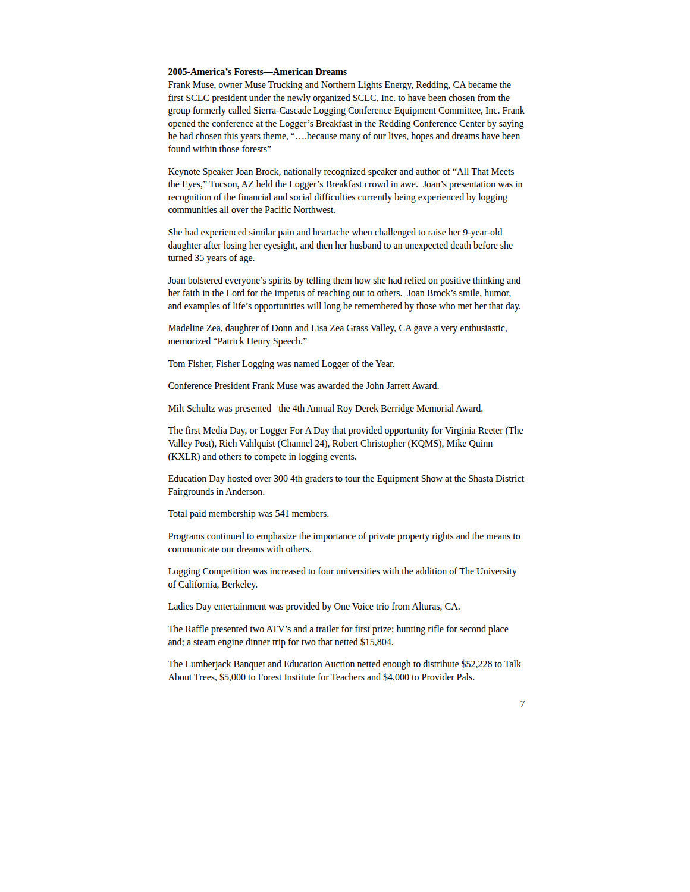2005-America’s Forests—American Dreams
Frank Muse, owner Muse Trucking and Northern Lights Energy, Redding, CA became the first SCLC president under the newly organized SCLC, Inc. to have been chosen from the group formerly called Sierra-Cascade Logging Conference Equipment Committee, Inc. Frank opened the conference at the Logger’s Breakfast in the Redding Conference Center by saying he had chosen this years theme, “….because many of our lives, hopes and dreams have been found within those forests”
Keynote Speaker Joan Brock, nationally recognized speaker and author of “All That Meets the Eyes,” Tucson, AZ held the Logger’s Breakfast crowd in awe. Joan’s presentation was in recognition of the financial and social difficulties currently being experienced by logging communities all over the Pacific Northwest.
She had experienced similar pain and heartache when challenged to raise her 9-year-old daughter after losing her eyesight, and then her husband to an unexpected death before she turned 35 years of age.
Joan bolstered everyone’s spirits by telling them how she had relied on positive thinking and her faith in the Lord for the impetus of reaching out to others. Joan Brock’s smile, humor, and examples of life’s opportunities will long be remembered by those who met her that day.
Madeline Zea, daughter of Donn and Lisa Zea Grass Valley, CA gave a very enthusiastic, memorized “Patrick Henry Speech.”
Tom Fisher, Fisher Logging was named Logger of the Year.
Conference President Frank Muse was awarded the John Jarrett Award.
Milt Schultz was presented the 4th Annual Roy Derek Berridge Memorial Award.
The first Media Day, or Logger For A Day that provided opportunity for Virginia Reeter (The Valley Post), Rich Vahlquist (Channel 24), Robert Christopher (KQMS), Mike Quinn (KXLR) and others to compete in logging events.
Education Day hosted over 300 4th graders to tour the Equipment Show at the Shasta District Fairgrounds in Anderson.
Total paid membership was 541 members.
Programs continued to emphasize the importance of private property rights and the means to communicate our dreams with others.
Logging Competition was increased to four universities with the addition of The University of California, Berkeley.
Ladies Day entertainment was provided by One Voice trio from Alturas, CA.
The Raffle presented two ATV’s and a trailer for first prize; hunting rifle for second place and; a steam engine dinner trip for two that netted $15,804.
The Lumberjack Banquet and Education Auction netted enough to distribute $52,228 to Talk About Trees, $5,000 to Forest Institute for Teachers and $4,000 to Provider Pals.
7